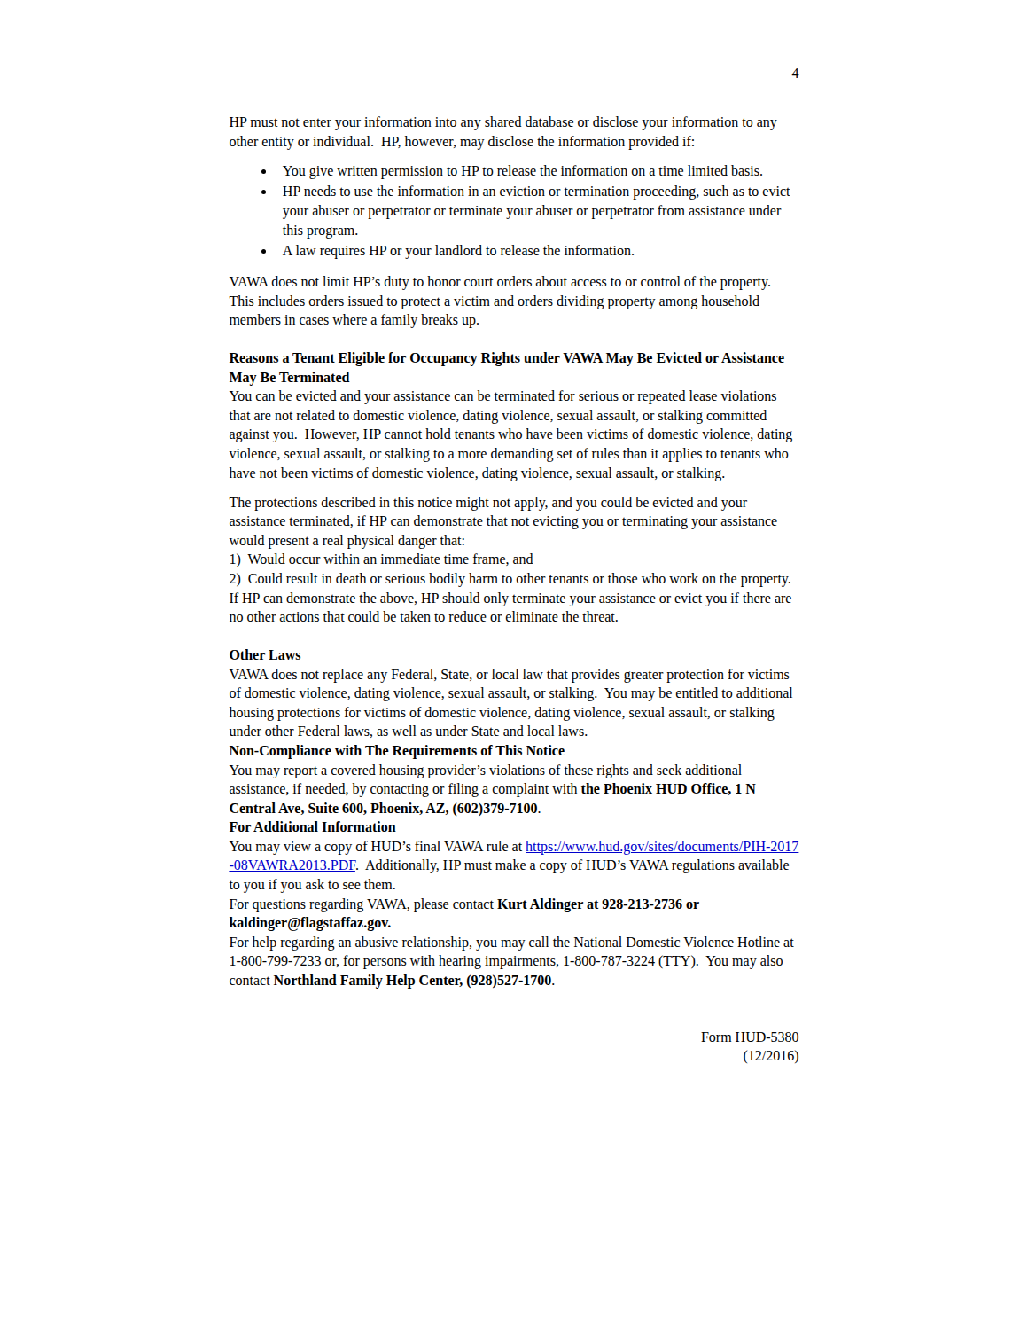4
HP must not enter your information into any shared database or disclose your information to any other entity or individual. HP, however, may disclose the information provided if:
You give written permission to HP to release the information on a time limited basis.
HP needs to use the information in an eviction or termination proceeding, such as to evict your abuser or perpetrator or terminate your abuser or perpetrator from assistance under this program.
A law requires HP or your landlord to release the information.
VAWA does not limit HP’s duty to honor court orders about access to or control of the property. This includes orders issued to protect a victim and orders dividing property among household members in cases where a family breaks up.
Reasons a Tenant Eligible for Occupancy Rights under VAWA May Be Evicted or Assistance May Be Terminated
You can be evicted and your assistance can be terminated for serious or repeated lease violations that are not related to domestic violence, dating violence, sexual assault, or stalking committed against you. However, HP cannot hold tenants who have been victims of domestic violence, dating violence, sexual assault, or stalking to a more demanding set of rules than it applies to tenants who have not been victims of domestic violence, dating violence, sexual assault, or stalking.
The protections described in this notice might not apply, and you could be evicted and your assistance terminated, if HP can demonstrate that not evicting you or terminating your assistance would present a real physical danger that:
1) Would occur within an immediate time frame, and
2) Could result in death or serious bodily harm to other tenants or those who work on the property.
If HP can demonstrate the above, HP should only terminate your assistance or evict you if there are no other actions that could be taken to reduce or eliminate the threat.
Other Laws
VAWA does not replace any Federal, State, or local law that provides greater protection for victims of domestic violence, dating violence, sexual assault, or stalking. You may be entitled to additional housing protections for victims of domestic violence, dating violence, sexual assault, or stalking under other Federal laws, as well as under State and local laws.
Non-Compliance with The Requirements of This Notice
You may report a covered housing provider’s violations of these rights and seek additional assistance, if needed, by contacting or filing a complaint with the Phoenix HUD Office, 1 N Central Ave, Suite 600, Phoenix, AZ, (602)379-7100.
For Additional Information
You may view a copy of HUD’s final VAWA rule at https://www.hud.gov/sites/documents/PIH-2017-08VAWRA2013.PDF. Additionally, HP must make a copy of HUD’s VAWA regulations available to you if you ask to see them.
For questions regarding VAWA, please contact Kurt Aldinger at 928-213-2736 or kaldinger@flagstaffaz.gov.
For help regarding an abusive relationship, you may call the National Domestic Violence Hotline at 1-800-799-7233 or, for persons with hearing impairments, 1-800-787-3224 (TTY). You may also contact Northland Family Help Center, (928)527-1700.
Form HUD-5380
(12/2016)